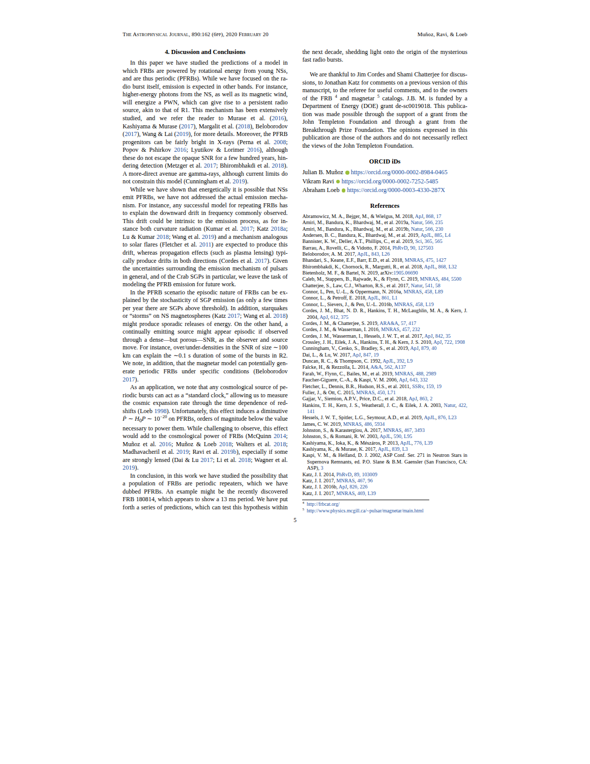The Astrophysical Journal, 890:162 (6pp), 2020 February 20
Muñoz, Ravi, & Loeb
4. Discussion and Conclusions
In this paper we have studied the predictions of a model in which FRBs are powered by rotational energy from young NSs, and are thus periodic (PFRBs). While we have focused on the radio burst itself, emission is expected in other bands. For instance, higher-energy photons from the NS, as well as its magnetic wind, will energize a PWN, which can give rise to a persistent radio source, akin to that of R1. This mechanism has been extensively studied, and we refer the reader to Murase et al. (2016), Kashiyama & Murase (2017), Margalit et al. (2018), Beloborodov (2017), Wang & Lai (2019), for more details. Moreover, the PFRB progenitors can be fairly bright in X-rays (Perna et al. 2008; Popov & Pshirkov 2016; Lyutikov & Lorimer 2016), although these do not escape the opaque SNR for a few hundred years, hindering detection (Metzger et al. 2017; Bhirombhakdi et al. 2018). A more-direct avenue are gamma-rays, although current limits do not constrain this model (Cunningham et al. 2019).
While we have shown that energetically it is possible that NSs emit PFRBs, we have not addressed the actual emission mechanism. For instance, any successful model for repeating FRBs has to explain the downward drift in frequency commonly observed. This drift could be intrinsic to the emission process, as for instance both curvature radiation (Kumar et al. 2017; Katz 2018a; Lu & Kumar 2018; Wang et al. 2019) and a mechanism analogous to solar flares (Fletcher et al. 2011) are expected to produce this drift, whereas propagation effects (such as plasma lensing) typically produce drifts in both directions (Cordes et al. 2017). Given the uncertainties surrounding the emission mechanism of pulsars in general, and of the Crab SGPs in particular, we leave the task of modeling the PFRB emission for future work.
In the PFRB scenario the episodic nature of FRBs can be explained by the stochasticity of SGP emission (as only a few times per year there are SGPs above threshold). In addition, starquakes or “storms” on NS magnetospheres (Katz 2017; Wang et al. 2018) might produce sporadic releases of energy. On the other hand, a continually emitting source might appear episodic if observed through a dense—but porous—SNR, as the observer and source move. For instance, over/under-densities in the SNR of size ∼100 km can explain the ∼0.1 s duration of some of the bursts in R2. We note, in addition, that the magnetar model can potentially generate periodic FRBs under specific conditions (Beloborodov 2017).
As an application, we note that any cosmological source of periodic bursts can act as a “standard clock,” allowing us to measure the cosmic expansion rate through the time dependence of redshifts (Loeb 1998). Unfortunately, this effect induces a diminutive Ṗ ∼ H0P ∼ 10−20 on PFRBs, orders of magnitude below the value necessary to power them. While challenging to observe, this effect would add to the cosmological power of FRBs (McQuinn 2014; Muñoz et al. 2016; Muñoz & Loeb 2018; Walters et al. 2018; Madhavacheril et al. 2019; Ravi et al. 2019b), especially if some are strongly lensed (Dai & Lu 2017; Li et al. 2018; Wagner et al. 2019).
In conclusion, in this work we have studied the possibility that a population of FRBs are periodic repeaters, which we have dubbed PFRBs. An example might be the recently discovered FRB 180814, which appears to show a 13 ms period. We have put forth a series of predictions, which can test this hypothesis within the next decade, shedding light onto the origin of the mysterious fast radio bursts.
We are thankful to Jim Cordes and Shami Chatterjee for discussions, to Jonathan Katz for comments on a previous version of this manuscript, to the referee for useful comments, and to the owners of the FRB 4 and magnetar 5 catalogs. J.B. M. is funded by a Department of Energy (DOE) grant de-sc0019018. This publication was made possible through the support of a grant from the John Templeton Foundation and through a grant from the Breakthrough Prize Foundation. The opinions expressed in this publication are those of the authors and do not necessarily reflect the views of the John Templeton Foundation.
ORCID iDs
Julian B. Muñoz https://orcid.org/0000-0002-8984-0465
Vikram Ravi https://orcid.org/0000-0002-7252-5485
Abraham Loeb https://orcid.org/0000-0003-4330-287X
References
Abramowicz, M. A., Bejger, M., & Wielgus, M. 2018, ApJ, 868, 17
Amiri, M., Bandura, K., Bhardwaj, M., et al. 2019a, Natur, 566, 235
Amiri, M., Bandura, K., Bhardwaj, M., et al. 2019b, Natur, 566, 230
Andersen, B. C., Bandura, K., Bhardwaj, M., et al. 2019, ApJL, 885, L4
Bannister, K. W., Deller, A.T., Phillips, C., et al. 2019, Sci, 365, 565
Barrau, A., Rovelli, C., & Vidotto, F. 2014, PhRvD, 90, 127503
Beloborodov, A. M. 2017, ApJL, 843, L26
Bhandari, S., Keane, E.F., Barr, E.D., et al. 2018, MNRAS, 475, 1427
Bhirombhakdi, K., Chornock, R., Margutti, R., et al. 2018, ApJL, 868, L32
Bietenholz, M. F., & Bartel, N. 2019, arXiv:1905.06690
Caleb, M., Stappers, B., Rajwade, K., & Flynn, C. 2019, MNRAS, 484, 5500
Chatterjee, S., Law, C.J., Wharton, R.S., et al. 2017, Natur, 541, 58
Connor, L, Pen, U.-L., & Oppermann, N. 2016a, MNRAS, 458, L89
Connor, L., & Petroff, E. 2018, ApJL, 861, L1
Connor, L., Sievers, J., & Pen, U.-L. 2016b, MNRAS, 458, L19
Cordes, J. M., Bhat, N. D. R., Hankins, T. H., McLaughlin, M. A., & Kern, J. 2004, ApJ, 612, 375
Cordes, J. M., & Chatterjee, S. 2019, ARA&A, 57, 417
Cordes, J. M., & Wasserman, I. 2016, MNRAS, 457, 232
Cordes, J. M., Wasserman, I., Hessels, J. W. T., et al. 2017, ApJ, 842, 35
Crossley, J. H., Eilek, J. A., Hankins, T. H., & Kern, J. S. 2010, ApJ, 722, 1908
Cunningham, V., Cenko, S., Bradley, S., et al. 2019, ApJ, 879, 40
Dai, L., & Lu, W. 2017, ApJ, 847, 19
Duncan, R. C., & Thompson, C. 1992, ApJL, 392, L9
Falcke, H., & Rezzolla, L. 2014, A&A, 562, A137
Farah, W., Flynn, C., Bailes, M., et al. 2019, MNRAS, 488, 2989
Faucher-Giguere, C.-A., & Kaspi, V. M. 2006, ApJ, 643, 332
Fletcher, L., Dennis, B.R., Hudson, H.S., et al. 2011, SSRv, 159, 19
Fuller, J., & Ott, C. 2015, MNRAS, 450, L71
Gajjar, V., Siemion, A.P.V., Price, D.C., et al. 2018, ApJ, 863, 2
Hankins, T. H., Kern, J. S., Weatherall, J. C., & Eilek, J. A. 2003, Natur, 422, 141
Hessels, J. W. T., Spitler, L.G., Seymour, A.D., et al. 2019, ApJL, 876, L23
James, C. W. 2019, MNRAS, 486, 5934
Johnston, S., & Karastergiou, A. 2017, MNRAS, 467, 3493
Johnston, S., & Romani, R. W. 2003, ApJL, 590, L95
Kashiyama, K., Ioka, K., & Mészáros, P. 2013, ApJL, 776, L39
Kashiyama, K., & Murase, K. 2017, ApJL, 839, L3
Kaspi, V. M., & Helfand, D. J. 2002, ASP Conf. Ser. 271 in Neutron Stars in Supernova Remnants, ed. P.O. Slane & B.M. Gaensler (San Francisco, CA: ASP), 3
Katz, J. I. 2014, PhRvD, 89, 103009
Katz, J. I. 2017, MNRAS, 467, 96
Katz, J. I. 2016b, ApJ, 826, 226
Katz, J. I. 2017, MNRAS, 469, L39
4 http://frbcat.org/
5 http://www.physics.mcgill.ca/~pulsar/magnetar/main.html
5